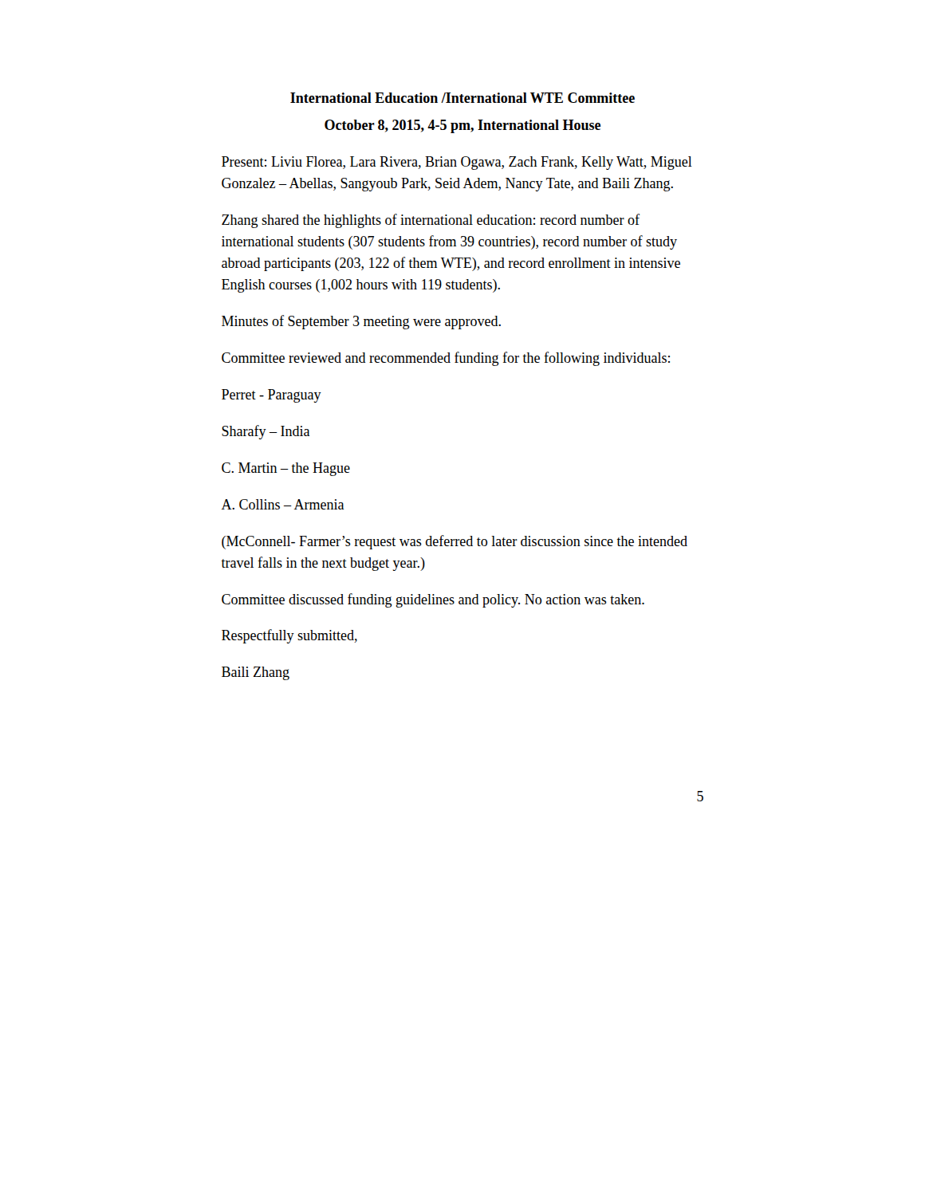International Education /International WTE Committee
October 8, 2015, 4-5 pm, International House
Present: Liviu Florea, Lara Rivera, Brian Ogawa, Zach Frank, Kelly Watt, Miguel Gonzalez – Abellas, Sangyoub Park, Seid Adem, Nancy Tate, and Baili Zhang.
Zhang shared the highlights of international education: record number of international students (307 students from 39 countries), record number of study abroad participants (203, 122 of them WTE), and record enrollment in intensive English courses (1,002 hours with 119 students).
Minutes of September 3 meeting were approved.
Committee reviewed and recommended funding for the following individuals:
Perret - Paraguay
Sharafy – India
C. Martin – the Hague
A. Collins – Armenia
(McConnell- Farmer’s request was deferred to later discussion since the intended travel falls in the next budget year.)
Committee discussed funding guidelines and policy. No action was taken.
Respectfully submitted,
Baili Zhang
5